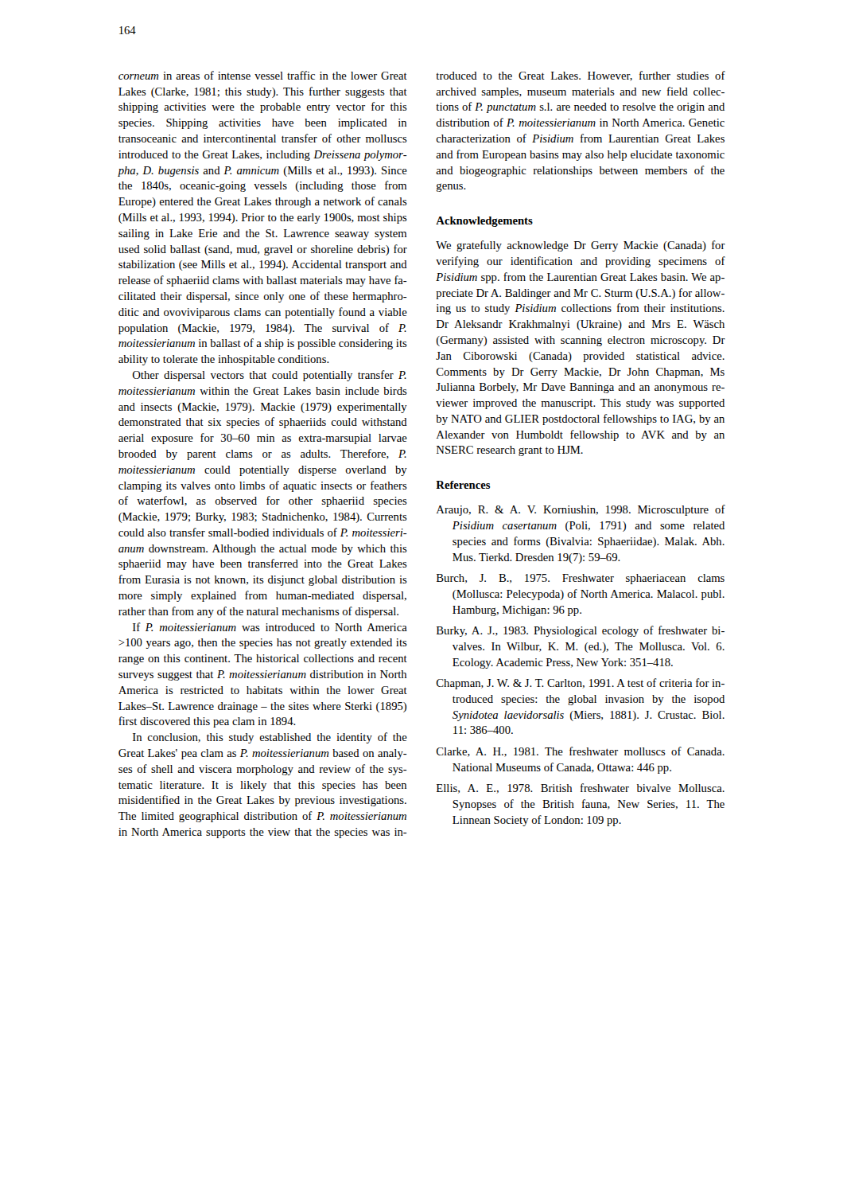164
corneum in areas of intense vessel traffic in the lower Great Lakes (Clarke, 1981; this study). This further suggests that shipping activities were the probable entry vector for this species. Shipping activities have been implicated in transoceanic and intercontinental transfer of other molluscs introduced to the Great Lakes, including Dreissena polymorpha, D. bugensis and P. amnicum (Mills et al., 1993). Since the 1840s, oceanic-going vessels (including those from Europe) entered the Great Lakes through a network of canals (Mills et al., 1993, 1994). Prior to the early 1900s, most ships sailing in Lake Erie and the St. Lawrence seaway system used solid ballast (sand, mud, gravel or shoreline debris) for stabilization (see Mills et al., 1994). Accidental transport and release of sphaeriid clams with ballast materials may have facilitated their dispersal, since only one of these hermaphroditic and ovoviviparous clams can potentially found a viable population (Mackie, 1979, 1984). The survival of P. moitessierianum in ballast of a ship is possible considering its ability to tolerate the inhospitable conditions.
Other dispersal vectors that could potentially transfer P. moitessierianum within the Great Lakes basin include birds and insects (Mackie, 1979). Mackie (1979) experimentally demonstrated that six species of sphaeriids could withstand aerial exposure for 30–60 min as extra-marsupial larvae brooded by parent clams or as adults. Therefore, P. moitessierianum could potentially disperse overland by clamping its valves onto limbs of aquatic insects or feathers of waterfowl, as observed for other sphaeriid species (Mackie, 1979; Burky, 1983; Stadnichenko, 1984). Currents could also transfer small-bodied individuals of P. moitessierianum downstream. Although the actual mode by which this sphaeriid may have been transferred into the Great Lakes from Eurasia is not known, its disjunct global distribution is more simply explained from human-mediated dispersal, rather than from any of the natural mechanisms of dispersal.
If P. moitessierianum was introduced to North America >100 years ago, then the species has not greatly extended its range on this continent. The historical collections and recent surveys suggest that P. moitessierianum distribution in North America is restricted to habitats within the lower Great Lakes–St. Lawrence drainage – the sites where Sterki (1895) first discovered this pea clam in 1894.
In conclusion, this study established the identity of the Great Lakes' pea clam as P. moitessierianum based on analyses of shell and viscera morphology and review of the systematic literature. It is likely that this species has been misidentified in the Great Lakes by previous investigations. The limited geographical distribution of P. moitessierianum in North America supports the view that the species was introduced to the Great Lakes. However, further studies of archived samples, museum materials and new field collections of P. punctatum s.l. are needed to resolve the origin and distribution of P. moitessierianum in North America. Genetic characterization of Pisidium from Laurentian Great Lakes and from European basins may also help elucidate taxonomic and biogeographic relationships between members of the genus.
Acknowledgements
We gratefully acknowledge Dr Gerry Mackie (Canada) for verifying our identification and providing specimens of Pisidium spp. from the Laurentian Great Lakes basin. We appreciate Dr A. Baldinger and Mr C. Sturm (U.S.A.) for allowing us to study Pisidium collections from their institutions. Dr Aleksandr Krakhmalnyi (Ukraine) and Mrs E. Wäsch (Germany) assisted with scanning electron microscopy. Dr Jan Ciborowski (Canada) provided statistical advice. Comments by Dr Gerry Mackie, Dr John Chapman, Ms Julianna Borbely, Mr Dave Banninga and an anonymous reviewer improved the manuscript. This study was supported by NATO and GLIER postdoctoral fellowships to IAG, by an Alexander von Humboldt fellowship to AVK and by an NSERC research grant to HJM.
References
Araujo, R. & A. V. Korniushin, 1998. Microsculpture of Pisidium casertanum (Poli, 1791) and some related species and forms (Bivalvia: Sphaeriidae). Malak. Abh. Mus. Tierkd. Dresden 19(7): 59–69.
Burch, J. B., 1975. Freshwater sphaeriacean clams (Mollusca: Pelecypoda) of North America. Malacol. publ. Hamburg, Michigan: 96 pp.
Burky, A. J., 1983. Physiological ecology of freshwater bivalves. In Wilbur, K. M. (ed.), The Mollusca. Vol. 6. Ecology. Academic Press, New York: 351–418.
Chapman, J. W. & J. T. Carlton, 1991. A test of criteria for introduced species: the global invasion by the isopod Synidotea laevidorsalis (Miers, 1881). J. Crustac. Biol. 11: 386–400.
Clarke, A. H., 1981. The freshwater molluscs of Canada. National Museums of Canada, Ottawa: 446 pp.
Ellis, A. E., 1978. British freshwater bivalve Mollusca. Synopses of the British fauna, New Series, 11. The Linnean Society of London: 109 pp.